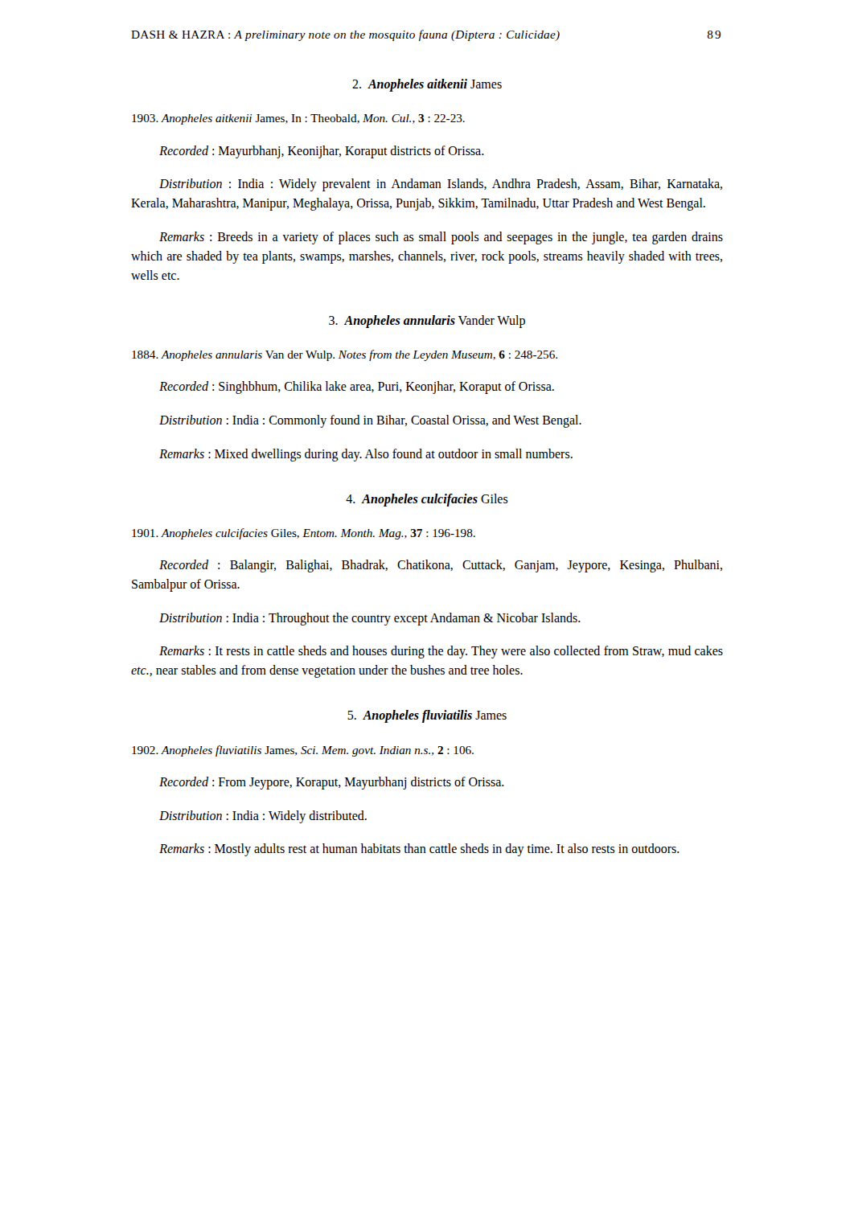DASH & HAZRA : A preliminary note on the mosquito fauna (Diptera : Culicidae) 89
2. Anopheles aitkenii James
1903. Anopheles aitkenii James, In : Theobald, Mon. Cul., 3 : 22-23.
Recorded : Mayurbhanj, Keonijhar, Koraput districts of Orissa.
Distribution : India : Widely prevalent in Andaman Islands, Andhra Pradesh, Assam, Bihar, Karnataka, Kerala, Maharashtra, Manipur, Meghalaya, Orissa, Punjab, Sikkim, Tamilnadu, Uttar Pradesh and West Bengal.
Remarks : Breeds in a variety of places such as small pools and seepages in the jungle, tea garden drains which are shaded by tea plants, swamps, marshes, channels, river, rock pools, streams heavily shaded with trees, wells etc.
3. Anopheles annularis Vander Wulp
1884. Anopheles annularis Van der Wulp. Notes from the Leyden Museum, 6 : 248-256.
Recorded : Singhbhum, Chilika lake area, Puri, Keonjhar, Koraput of Orissa.
Distribution : India : Commonly found in Bihar, Coastal Orissa, and West Bengal.
Remarks : Mixed dwellings during day. Also found at outdoor in small numbers.
4. Anopheles culcifacies Giles
1901. Anopheles culcifacies Giles, Entom. Month. Mag., 37 : 196-198.
Recorded : Balangir, Balighai, Bhadrak, Chatikona, Cuttack, Ganjam, Jeypore, Kesinga, Phulbani, Sambalpur of Orissa.
Distribution : India : Throughout the country except Andaman & Nicobar Islands.
Remarks : It rests in cattle sheds and houses during the day. They were also collected from Straw, mud cakes etc., near stables and from dense vegetation under the bushes and tree holes.
5. Anopheles fluviatilis James
1902. Anopheles fluviatilis James, Sci. Mem. govt. Indian n.s., 2 : 106.
Recorded : From Jeypore, Koraput, Mayurbhanj districts of Orissa.
Distribution : India : Widely distributed.
Remarks : Mostly adults rest at human habitats than cattle sheds in day time. It also rests in outdoors.